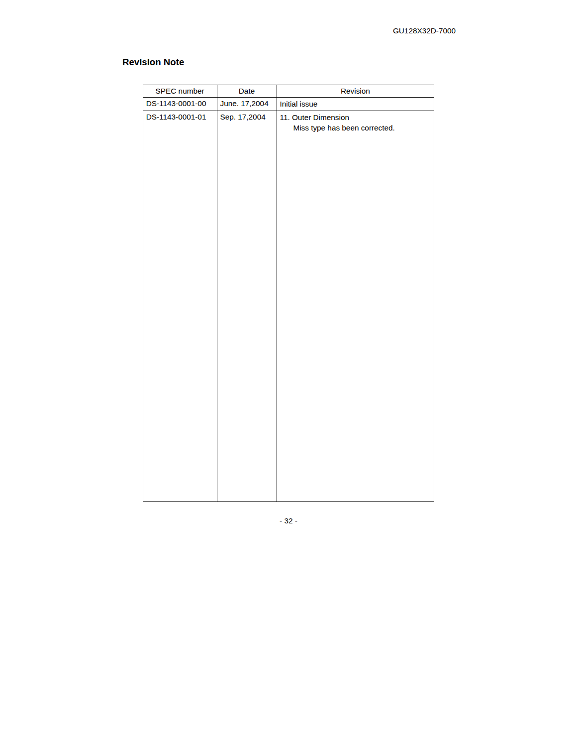GU128X32D-7000
Revision Note
| SPEC number | Date | Revision |
| --- | --- | --- |
| DS-1143-0001-00 | June. 17,2004 | Initial issue |
| DS-1143-0001-01 | Sep. 17,2004 | 11. Outer Dimension Miss type has been corrected. |
- 32 -